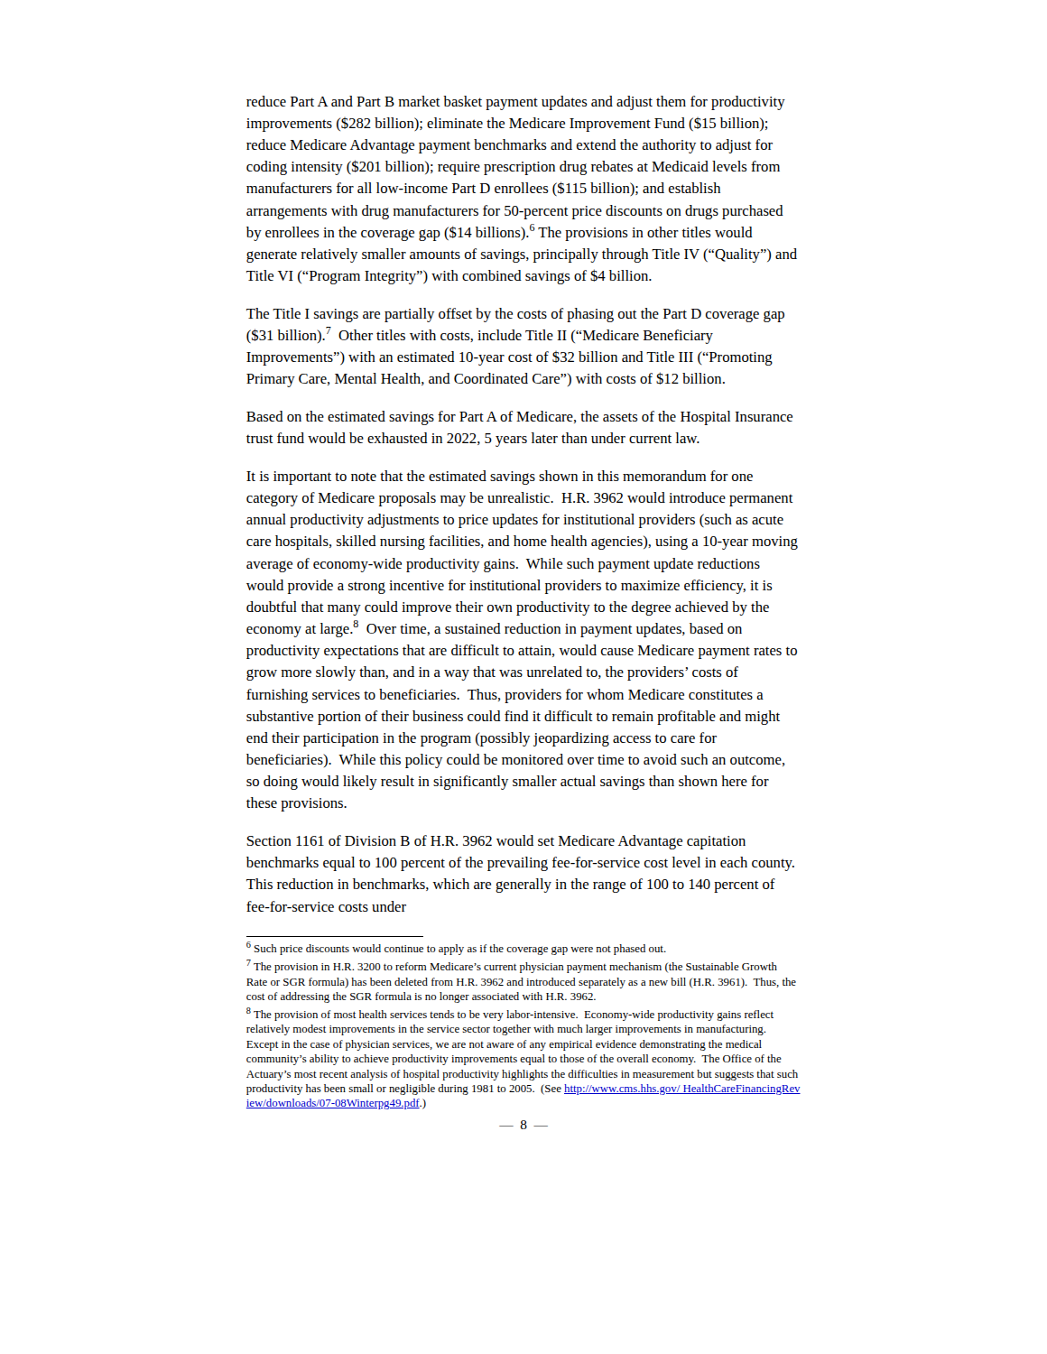reduce Part A and Part B market basket payment updates and adjust them for productivity improvements ($282 billion); eliminate the Medicare Improvement Fund ($15 billion); reduce Medicare Advantage payment benchmarks and extend the authority to adjust for coding intensity ($201 billion); require prescription drug rebates at Medicaid levels from manufacturers for all low-income Part D enrollees ($115 billion); and establish arrangements with drug manufacturers for 50-percent price discounts on drugs purchased by enrollees in the coverage gap ($14 billions).6 The provisions in other titles would generate relatively smaller amounts of savings, principally through Title IV (“Quality”) and Title VI (“Program Integrity”) with combined savings of $4 billion.
The Title I savings are partially offset by the costs of phasing out the Part D coverage gap ($31 billion).7 Other titles with costs, include Title II (“Medicare Beneficiary Improvements”) with an estimated 10-year cost of $32 billion and Title III (“Promoting Primary Care, Mental Health, and Coordinated Care”) with costs of $12 billion.
Based on the estimated savings for Part A of Medicare, the assets of the Hospital Insurance trust fund would be exhausted in 2022, 5 years later than under current law.
It is important to note that the estimated savings shown in this memorandum for one category of Medicare proposals may be unrealistic. H.R. 3962 would introduce permanent annual productivity adjustments to price updates for institutional providers (such as acute care hospitals, skilled nursing facilities, and home health agencies), using a 10-year moving average of economy-wide productivity gains. While such payment update reductions would provide a strong incentive for institutional providers to maximize efficiency, it is doubtful that many could improve their own productivity to the degree achieved by the economy at large.8 Over time, a sustained reduction in payment updates, based on productivity expectations that are difficult to attain, would cause Medicare payment rates to grow more slowly than, and in a way that was unrelated to, the providers’ costs of furnishing services to beneficiaries. Thus, providers for whom Medicare constitutes a substantive portion of their business could find it difficult to remain profitable and might end their participation in the program (possibly jeopardizing access to care for beneficiaries). While this policy could be monitored over time to avoid such an outcome, so doing would likely result in significantly smaller actual savings than shown here for these provisions.
Section 1161 of Division B of H.R. 3962 would set Medicare Advantage capitation benchmarks equal to 100 percent of the prevailing fee-for-service cost level in each county. This reduction in benchmarks, which are generally in the range of 100 to 140 percent of fee-for-service costs under
6 Such price discounts would continue to apply as if the coverage gap were not phased out.
7 The provision in H.R. 3200 to reform Medicare’s current physician payment mechanism (the Sustainable Growth Rate or SGR formula) has been deleted from H.R. 3962 and introduced separately as a new bill (H.R. 3961). Thus, the cost of addressing the SGR formula is no longer associated with H.R. 3962.
8 The provision of most health services tends to be very labor-intensive. Economy-wide productivity gains reflect relatively modest improvements in the service sector together with much larger improvements in manufacturing. Except in the case of physician services, we are not aware of any empirical evidence demonstrating the medical community’s ability to achieve productivity improvements equal to those of the overall economy. The Office of the Actuary’s most recent analysis of hospital productivity highlights the difficulties in measurement but suggests that such productivity has been small or negligible during 1981 to 2005. (See http://www.cms.hhs.gov/ HealthCareFinancingReview/downloads/07-08Winterpg49.pdf.)
— 8 —